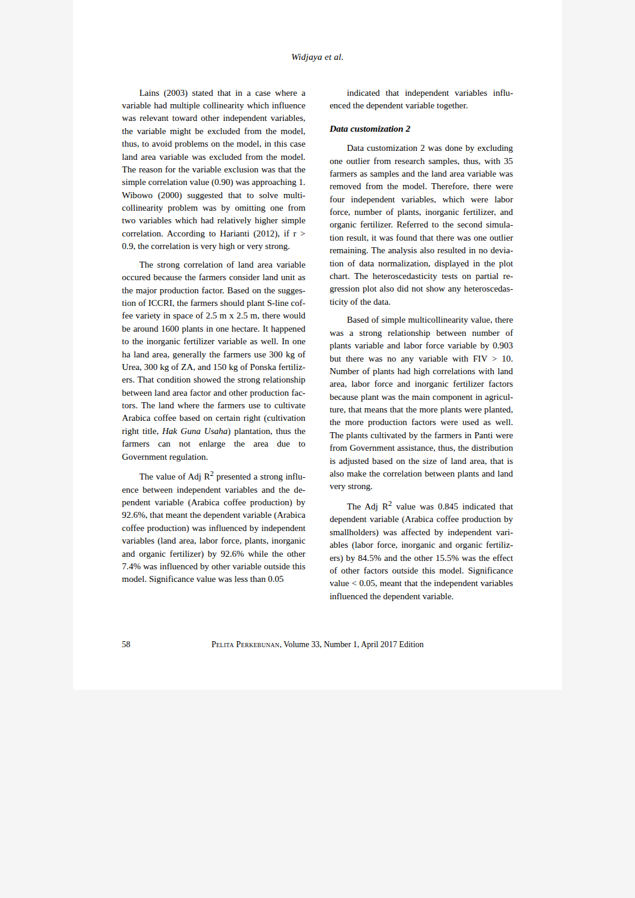Widjaya et al.
Lains (2003) stated that in a case where a variable had multiple collinearity which influence was relevant toward other independent variables, the variable might be excluded from the model, thus, to avoid problems on the model, in this case land area variable was excluded from the model. The reason for the variable exclusion was that the simple correlation value (0.90) was approaching 1. Wibowo (2000) suggested that to solve multicollinearity problem was by omitting one from two variables which had relatively higher simple correlation. According to Harianti (2012), if r > 0.9, the correlation is very high or very strong.
The strong correlation of land area variable occured because the farmers consider land unit as the major production factor. Based on the suggestion of ICCRI, the farmers should plant S-line coffee variety in space of 2.5 m x 2.5 m, there would be around 1600 plants in one hectare. It happened to the inorganic fertilizer variable as well. In one ha land area, generally the farmers use 300 kg of Urea, 300 kg of ZA, and 150 kg of Ponska fertilizers. That condition showed the strong relationship between land area factor and other production factors. The land where the farmers use to cultivate Arabica coffee based on certain right (cultivation right title, Hak Guna Usaha) plantation, thus the farmers can not enlarge the area due to Government regulation.
The value of Adj R2 presented a strong influence between independent variables and the dependent variable (Arabica coffee production) by 92.6%, that meant the dependent variable (Arabica coffee production) was influenced by independent variables (land area, labor force, plants, inorganic and organic fertilizer) by 92.6% while the other 7.4% was influenced by other variable outside this model. Significance value was less than 0.05
indicated that independent variables influenced the dependent variable together.
Data customization 2
Data customization 2 was done by excluding one outlier from research samples, thus, with 35 farmers as samples and the land area variable was removed from the model. Therefore, there were four independent variables, which were labor force, number of plants, inorganic fertilizer, and organic fertilizer. Referred to the second simulation result, it was found that there was one outlier remaining. The analysis also resulted in no deviation of data normalization, displayed in the plot chart. The heteroscedasticity tests on partial regression plot also did not show any heteroscedasticity of the data.
Based of simple multicollinearity value, there was a strong relationship between number of plants variable and labor force variable by 0.903 but there was no any variable with FIV > 10. Number of plants had high correlations with land area, labor force and inorganic fertilizer factors because plant was the main component in agriculture, that means that the more plants were planted, the more production factors were used as well. The plants cultivated by the farmers in Panti were from Government assistance, thus, the distribution is adjusted based on the size of land area, that is also make the correlation between plants and land very strong.
The Adj R2 value was 0.845 indicated that dependent variable (Arabica coffee production by smallholders) was affected by independent variables (labor force, inorganic and organic fertilizers) by 84.5% and the other 15.5% was the effect of other factors outside this model. Significance value < 0.05, meant that the independent variables influenced the dependent variable.
58
Pelita Perkebunan, Volume 33, Number 1, April 2017 Edition